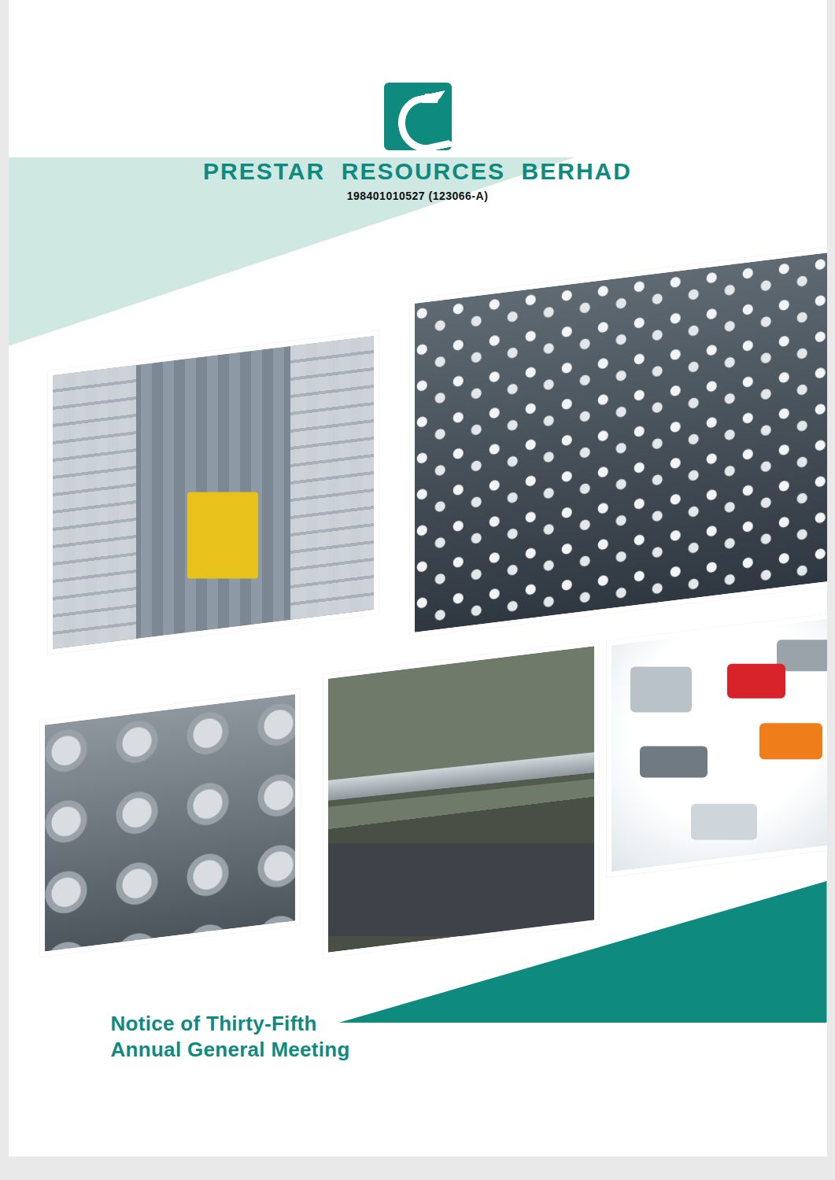PRESTAR RESOURCES BERHAD
198401010527 (123066-A)
Cover photographs: warehouse racking with forklift, bundles of galvanised steel pipes, steel coils, roadside guardrail, and a range of trolleys and wheelbarrows.
Notice of Thirty-Fifth
Annual General Meeting